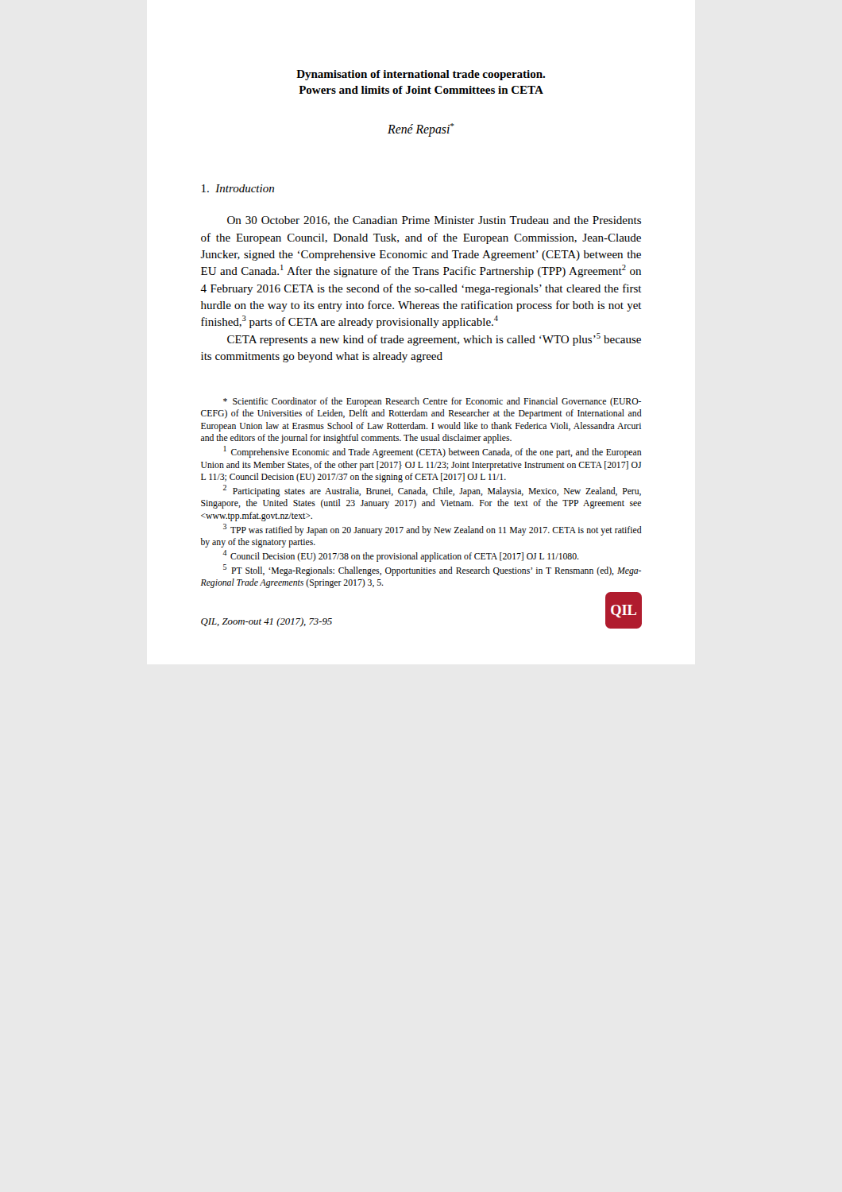Dynamisation of international trade cooperation.
Powers and limits of Joint Committees in CETA
René Repasi*
1. Introduction
On 30 October 2016, the Canadian Prime Minister Justin Trudeau and the Presidents of the European Council, Donald Tusk, and of the European Commission, Jean-Claude Juncker, signed the ‘Comprehensive Economic and Trade Agreement’ (CETA) between the EU and Canada.1 After the signature of the Trans Pacific Partnership (TPP) Agreement2 on 4 February 2016 CETA is the second of the so-called ‘mega-regionals’ that cleared the first hurdle on the way to its entry into force. Whereas the ratification process for both is not yet finished,3 parts of CETA are already provisionally applicable.4
CETA represents a new kind of trade agreement, which is called ‘WTO plus’5 because its commitments go beyond what is already agreed
* Scientific Coordinator of the European Research Centre for Economic and Financial Governance (EURO-CEFG) of the Universities of Leiden, Delft and Rotterdam and Researcher at the Department of International and European Union law at Erasmus School of Law Rotterdam. I would like to thank Federica Violi, Alessandra Arcuri and the editors of the journal for insightful comments. The usual disclaimer applies.
1 Comprehensive Economic and Trade Agreement (CETA) between Canada, of the one part, and the European Union and its Member States, of the other part [2017} OJ L 11/23; Joint Interpretative Instrument on CETA [2017] OJ L 11/3; Council Decision (EU) 2017/37 on the signing of CETA [2017] OJ L 11/1.
2 Participating states are Australia, Brunei, Canada, Chile, Japan, Malaysia, Mexico, New Zealand, Peru, Singapore, the United States (until 23 January 2017) and Vietnam. For the text of the TPP Agreement see <www.tpp.mfat.govt.nz/text>.
3 TPP was ratified by Japan on 20 January 2017 and by New Zealand on 11 May 2017. CETA is not yet ratified by any of the signatory parties.
4 Council Decision (EU) 2017/38 on the provisional application of CETA [2017] OJ L 11/1080.
5 PT Stoll, ‘Mega-Regionals: Challenges, Opportunities and Research Questions’ in T Rensmann (ed), Mega-Regional Trade Agreements (Springer 2017) 3, 5.
QIL, Zoom-out 41 (2017), 73-95
QIL